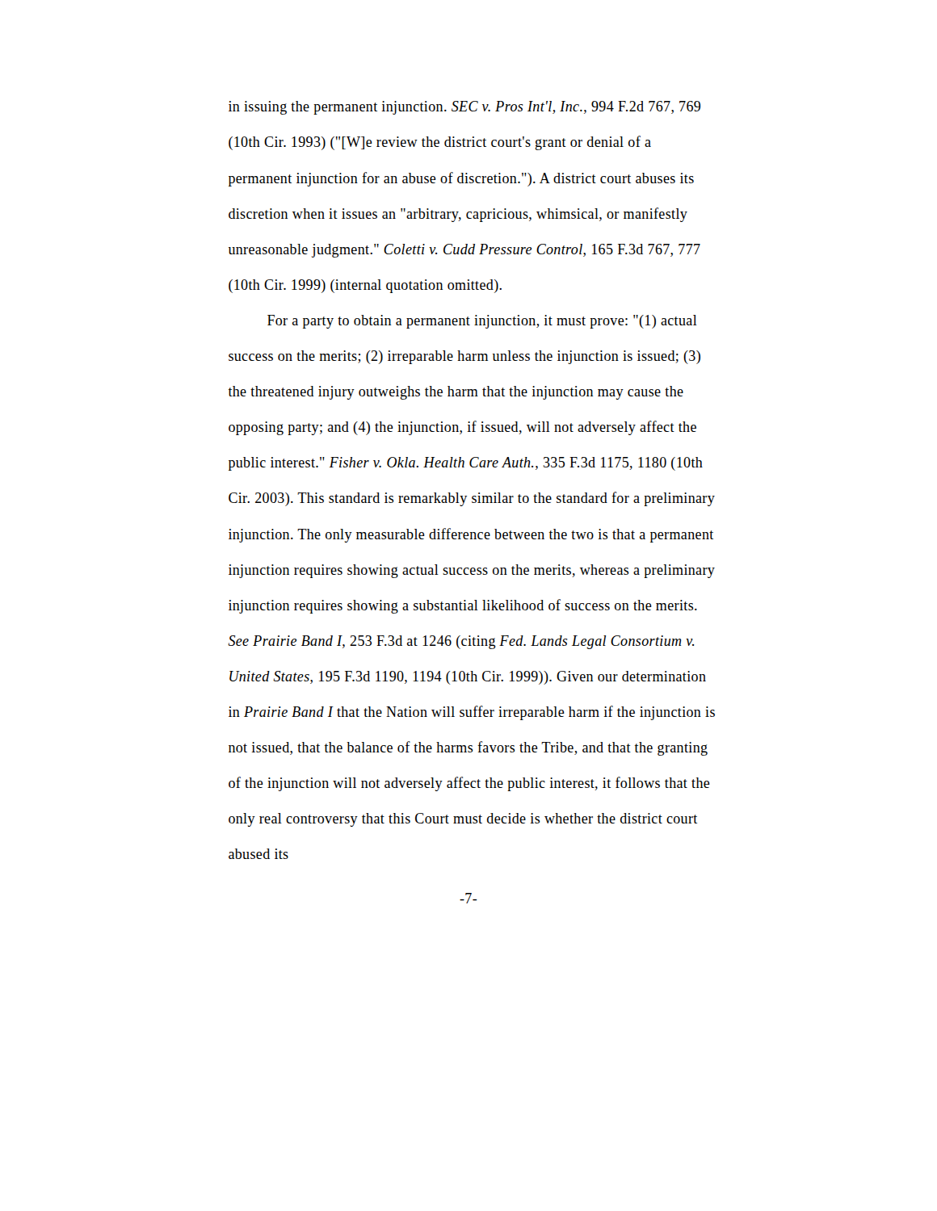in issuing the permanent injunction. SEC v. Pros Int'l, Inc., 994 F.2d 767, 769 (10th Cir. 1993) ("[W]e review the district court's grant or denial of a permanent injunction for an abuse of discretion."). A district court abuses its discretion when it issues an "arbitrary, capricious, whimsical, or manifestly unreasonable judgment." Coletti v. Cudd Pressure Control, 165 F.3d 767, 777 (10th Cir. 1999) (internal quotation omitted).
For a party to obtain a permanent injunction, it must prove: "(1) actual success on the merits; (2) irreparable harm unless the injunction is issued; (3) the threatened injury outweighs the harm that the injunction may cause the opposing party; and (4) the injunction, if issued, will not adversely affect the public interest." Fisher v. Okla. Health Care Auth., 335 F.3d 1175, 1180 (10th Cir. 2003). This standard is remarkably similar to the standard for a preliminary injunction. The only measurable difference between the two is that a permanent injunction requires showing actual success on the merits, whereas a preliminary injunction requires showing a substantial likelihood of success on the merits. See Prairie Band I, 253 F.3d at 1246 (citing Fed. Lands Legal Consortium v. United States, 195 F.3d 1190, 1194 (10th Cir. 1999)). Given our determination in Prairie Band I that the Nation will suffer irreparable harm if the injunction is not issued, that the balance of the harms favors the Tribe, and that the granting of the injunction will not adversely affect the public interest, it follows that the only real controversy that this Court must decide is whether the district court abused its
-7-